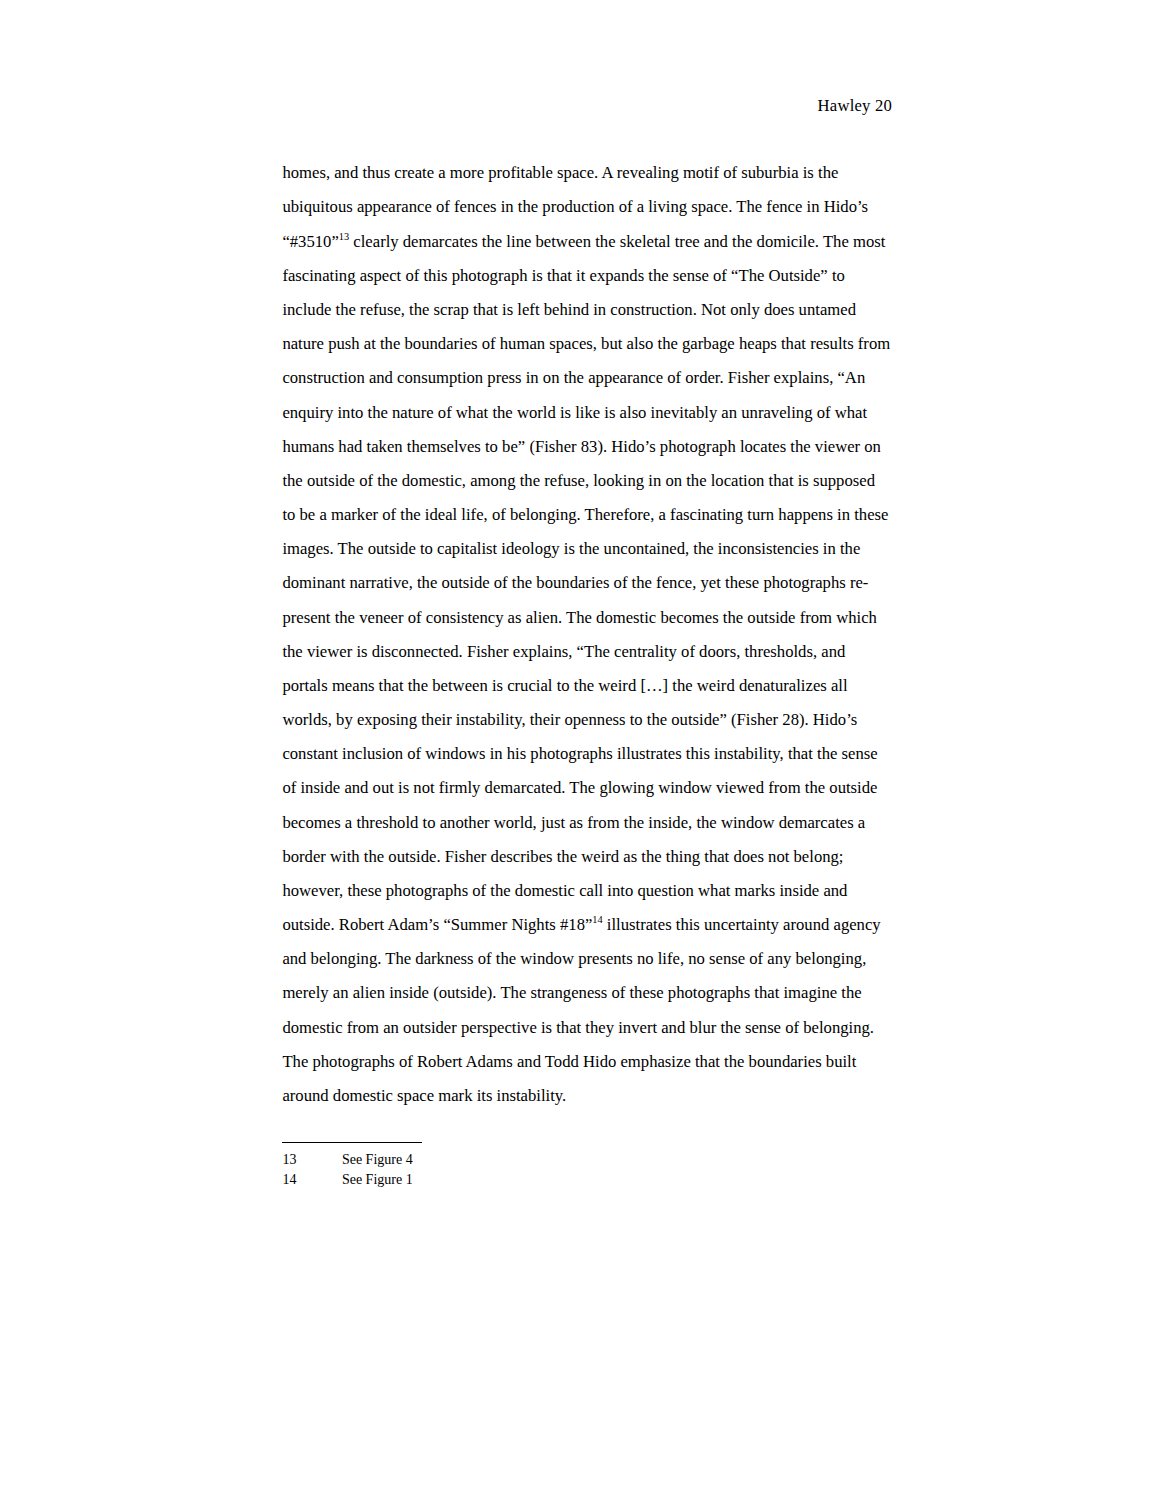Hawley 20
homes, and thus create a more profitable space. A revealing motif of suburbia is the ubiquitous appearance of fences in the production of a living space. The fence in Hido’s “#3510”13 clearly demarcates the line between the skeletal tree and the domicile. The most fascinating aspect of this photograph is that it expands the sense of “The Outside” to include the refuse, the scrap that is left behind in construction. Not only does untamed nature push at the boundaries of human spaces, but also the garbage heaps that results from construction and consumption press in on the appearance of order. Fisher explains, “An enquiry into the nature of what the world is like is also inevitably an unraveling of what humans had taken themselves to be” (Fisher 83). Hido’s photograph locates the viewer on the outside of the domestic, among the refuse, looking in on the location that is supposed to be a marker of the ideal life, of belonging. Therefore, a fascinating turn happens in these images. The outside to capitalist ideology is the uncontained, the inconsistencies in the dominant narrative, the outside of the boundaries of the fence, yet these photographs re-present the veneer of consistency as alien. The domestic becomes the outside from which the viewer is disconnected. Fisher explains, “The centrality of doors, thresholds, and portals means that the between is crucial to the weird […] the weird denaturalizes all worlds, by exposing their instability, their openness to the outside” (Fisher 28). Hido’s constant inclusion of windows in his photographs illustrates this instability, that the sense of inside and out is not firmly demarcated. The glowing window viewed from the outside becomes a threshold to another world, just as from the inside, the window demarcates a border with the outside. Fisher describes the weird as the thing that does not belong; however, these photographs of the domestic call into question what marks inside and outside. Robert Adam’s “Summer Nights #18”14 illustrates this uncertainty around agency and belonging. The darkness of the window presents no life, no sense of any belonging, merely an alien inside (outside). The strangeness of these photographs that imagine the domestic from an outsider perspective is that they invert and blur the sense of belonging. The photographs of Robert Adams and Todd Hido emphasize that the boundaries built around domestic space mark its instability.
13 See Figure 4
14 See Figure 1